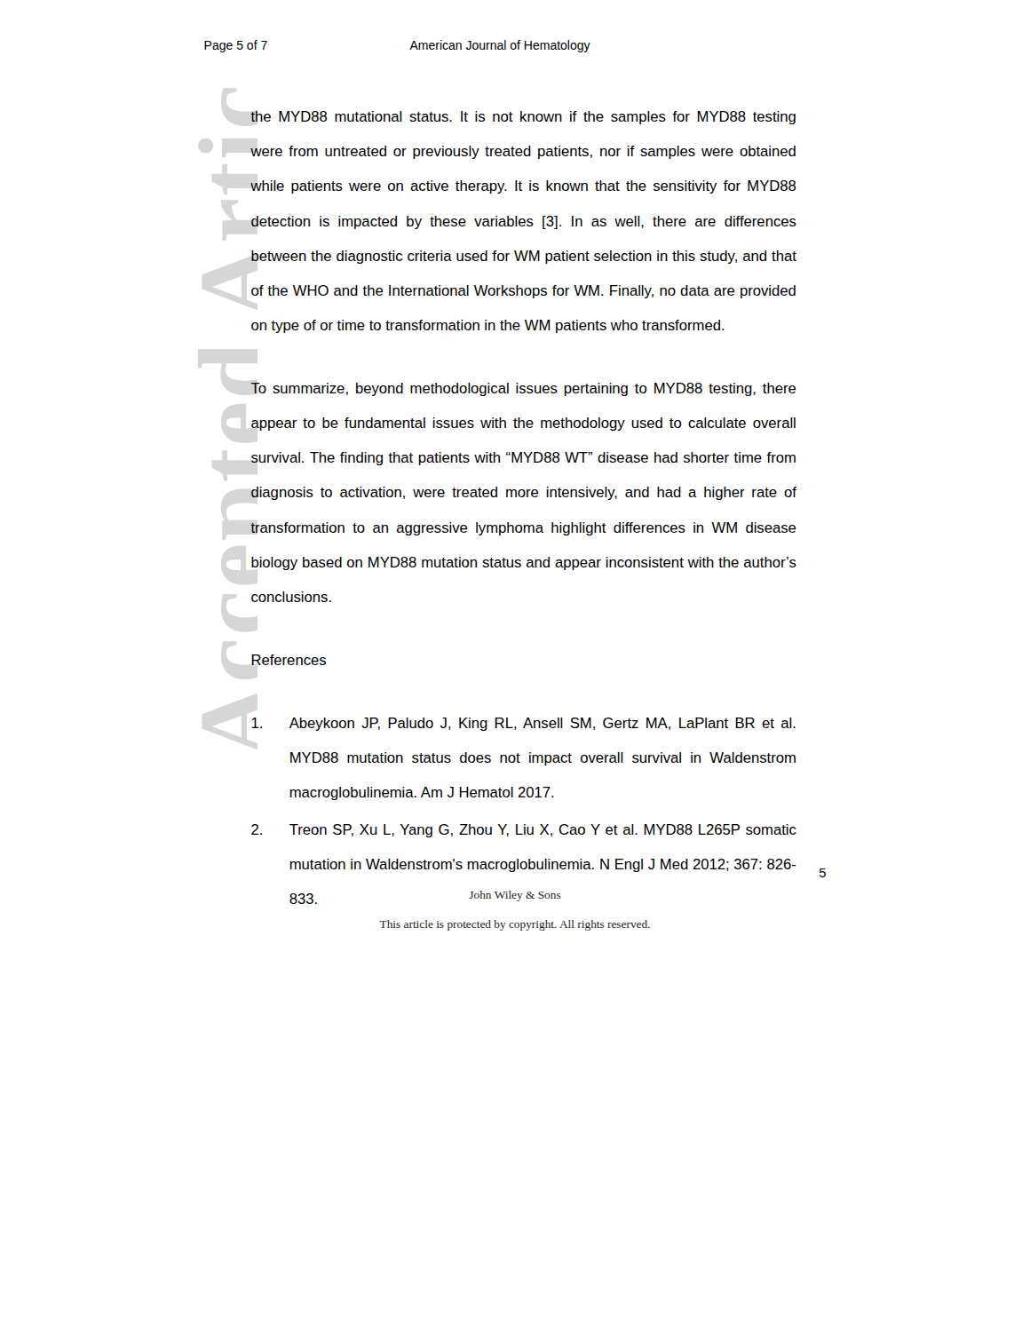Accepted Article
Page 5 of 7
American Journal of Hematology
the MYD88 mutational status. It is not known if the samples for MYD88 testing were from untreated or previously treated patients, nor if samples were obtained while patients were on active therapy. It is known that the sensitivity for MYD88 detection is impacted by these variables [3]. In as well, there are differences between the diagnostic criteria used for WM patient selection in this study, and that of the WHO and the International Workshops for WM. Finally, no data are provided on type of or time to transformation in the WM patients who transformed.
To summarize, beyond methodological issues pertaining to MYD88 testing, there appear to be fundamental issues with the methodology used to calculate overall survival. The finding that patients with “MYD88 WT” disease had shorter time from diagnosis to activation, were treated more intensively, and had a higher rate of transformation to an aggressive lymphoma highlight differences in WM disease biology based on MYD88 mutation status and appear inconsistent with the author’s conclusions.
References
1.
Abeykoon JP, Paludo J, King RL, Ansell SM, Gertz MA, LaPlant BR et al. MYD88 mutation status does not impact overall survival in Waldenstrom macroglobulinemia. Am J Hematol 2017.
2.
Treon SP, Xu L, Yang G, Zhou Y, Liu X, Cao Y et al. MYD88 L265P somatic mutation in Waldenstrom's macroglobulinemia. N Engl J Med 2012; 367: 826-833.
5
John Wiley & Sons
This article is protected by copyright. All rights reserved.